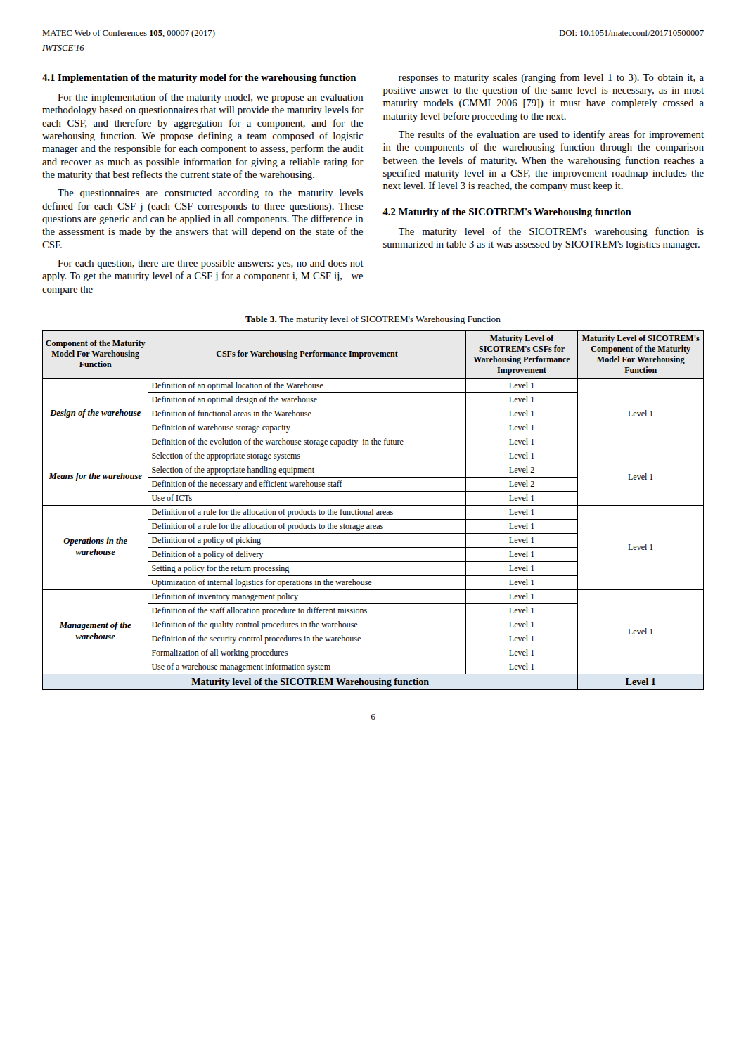MATEC Web of Conferences 105, 00007 (2017)
DOI: 10.1051/matecconf/201710500007
IWTSCE'16
4.1 Implementation of the maturity model for the warehousing function
For the implementation of the maturity model, we propose an evaluation methodology based on questionnaires that will provide the maturity levels for each CSF, and therefore by aggregation for a component, and for the warehousing function. We propose defining a team composed of logistic manager and the responsible for each component to assess, perform the audit and recover as much as possible information for giving a reliable rating for the maturity that best reflects the current state of the warehousing.
The questionnaires are constructed according to the maturity levels defined for each CSF j (each CSF corresponds to three questions). These questions are generic and can be applied in all components. The difference in the assessment is made by the answers that will depend on the state of the CSF.
For each question, there are three possible answers: yes, no and does not apply. To get the maturity level of a CSF j for a component i, M CSF ij, we compare the
responses to maturity scales (ranging from level 1 to 3). To obtain it, a positive answer to the question of the same level is necessary, as in most maturity models (CMMI 2006 [79]) it must have completely crossed a maturity level before proceeding to the next.
The results of the evaluation are used to identify areas for improvement in the components of the warehousing function through the comparison between the levels of maturity. When the warehousing function reaches a specified maturity level in a CSF, the improvement roadmap includes the next level. If level 3 is reached, the company must keep it.
4.2 Maturity of the SICOTREM's Warehousing function
The maturity level of the SICOTREM's warehousing function is summarized in table 3 as it was assessed by SICOTREM's logistics manager.
Table 3. The maturity level of SICOTREM's Warehousing Function
| Component of the Maturity Model For Warehousing Function | CSFs for Warehousing Performance Improvement | Maturity Level of SICOTREM's CSFs for Warehousing Performance Improvement | Maturity Level of SICOTREM's Component of the Maturity Model For Warehousing Function |
| --- | --- | --- | --- |
| Design of the warehouse | Definition of an optimal location of the Warehouse | Level 1 | Level 1 |
| Definition of an optimal design of the warehouse | Level 1 |
| Definition of functional areas in the Warehouse | Level 1 |
| Definition of warehouse storage capacity | Level 1 |
| Definition of the evolution of the warehouse storage capacity in the future | Level 1 |
| Means for the warehouse | Selection of the appropriate storage systems | Level 1 | Level 1 |
| Selection of the appropriate handling equipment | Level 2 |
| Definition of the necessary and efficient warehouse staff | Level 2 |
| Use of ICTs | Level 1 |
| Operations in the warehouse | Definition of a rule for the allocation of products to the functional areas | Level 1 | Level 1 |
| Definition of a rule for the allocation of products to the storage areas | Level 1 |
| Definition of a policy of picking | Level 1 |
| Definition of a policy of delivery | Level 1 |
| Setting a policy for the return processing | Level 1 |
| Optimization of internal logistics for operations in the warehouse | Level 1 |
| Management of the warehouse | Definition of inventory management policy | Level 1 | Level 1 |
| Definition of the staff allocation procedure to different missions | Level 1 |
| Definition of the quality control procedures in the warehouse | Level 1 |
| Definition of the security control procedures in the warehouse | Level 1 |
| Formalization of all working procedures | Level 1 |
| Use of a warehouse management information system | Level 1 |
| Maturity level of the SICOTREM Warehousing function | Level 1 |
6